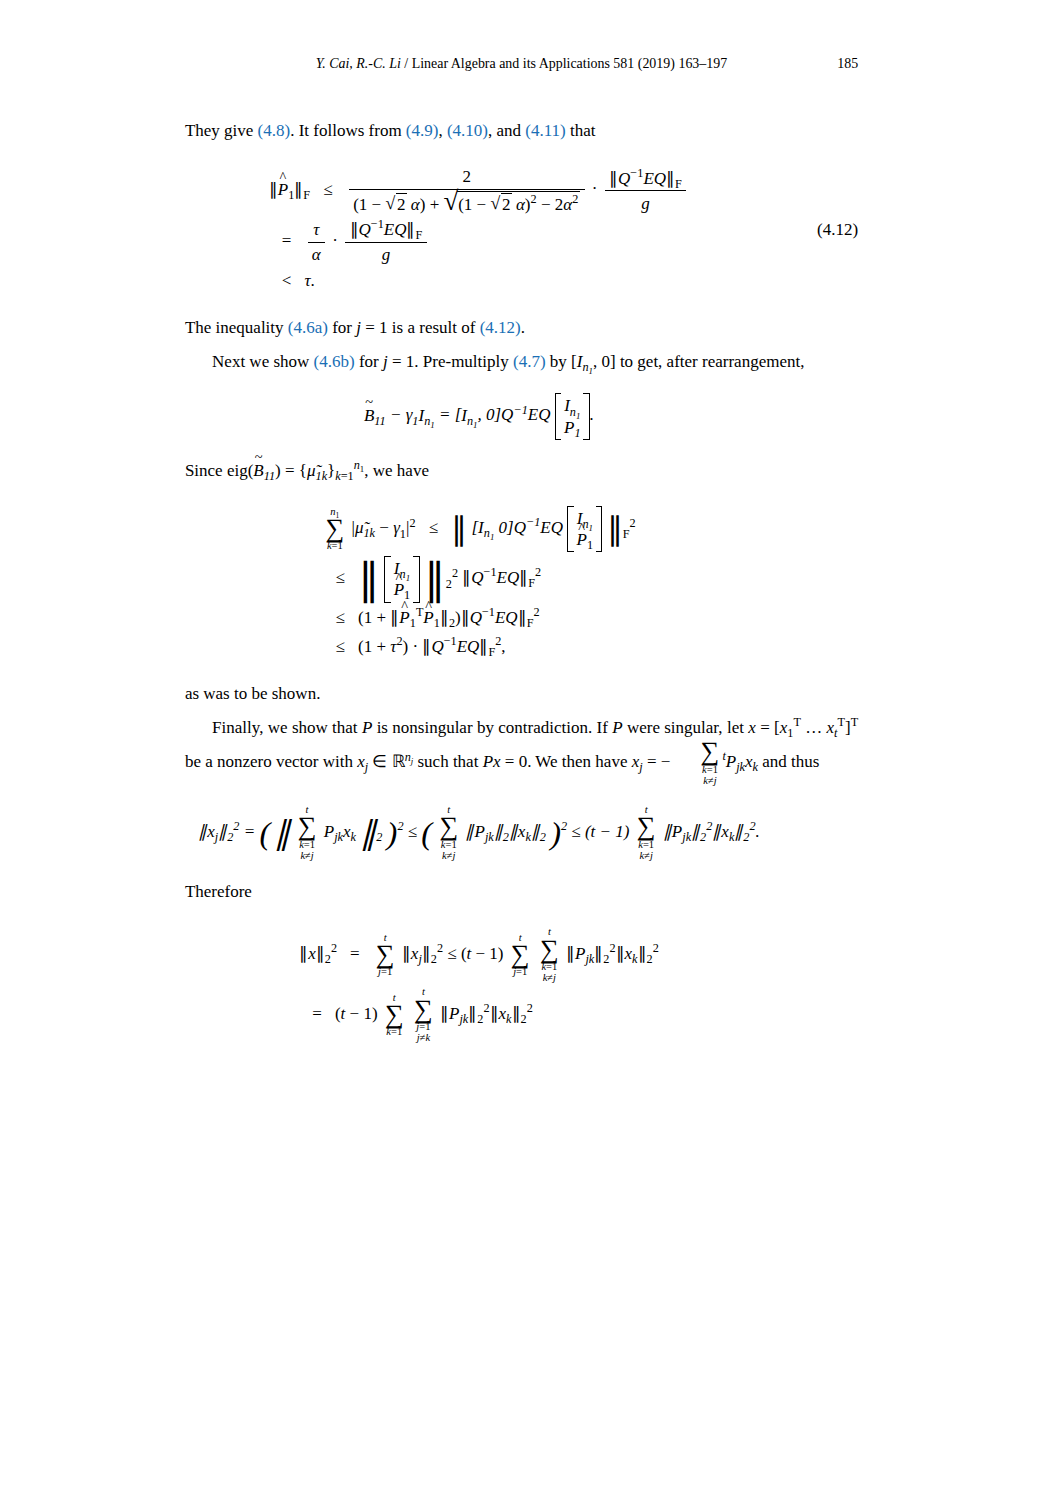Y. Cai, R.-C. Li / Linear Algebra and its Applications 581 (2019) 163–197
185
They give (4.8). It follows from (4.9), (4.10), and (4.11) that
∥^P1∥F ≤ 2 (1 − 2 α) + (1 − 2 α)2 − 2α2 · ∥Q−1EQ∥F g
= τ α · ∥Q−1EQ∥F g
< τ.
(4.12)
The inequality (4.6a) for j = 1 is a result of (4.12).
Next we show (4.6b) for j = 1. Pre-multiply (4.7) by [In1, 0] to get, after rearrangement,
~B11 − γ1In1 = [In1, 0]Q−1EQ In1 P1.
Since eig(~B11) = {μ̃1k}k=1n1, we have
n1∑k=1 |μ̃1k − γ1|2 ≤ ∥ [In1 0]Q−1EQ In1^P1 ∥F2
≤ ∥ In1^P1 ∥22 ∥Q−1EQ∥F2
≤ (1 + ∥^P1T^P1∥2)∥Q−1EQ∥F2
≤ (1 + τ2) · ∥Q−1EQ∥F2,
as was to be shown.
Finally, we show that P is nonsingular by contradiction. If P were singular, let x = [x1T … xtT]T be a nonzero vector with xj ∈ ℝnj such that Px = 0. We then have xj = −∑k=1 k≠jtPjkxk and thus
∥xj∥22 = ( ∥ t∑k=1 k≠j Pjkxk ∥2 )2 ≤ ( t∑k=1 k≠j ∥Pjk∥2∥xk∥2 )2 ≤ (t − 1) t∑k=1 k≠j ∥Pjk∥22∥xk∥22.
Therefore
∥x∥22 = t∑j=1 ∥xj∥22 ≤ (t − 1) t∑j=1 t∑k=1 k≠j ∥Pjk∥22∥xk∥22
= (t − 1) t∑k=1 t∑j=1 j≠k ∥Pjk∥22∥xk∥22